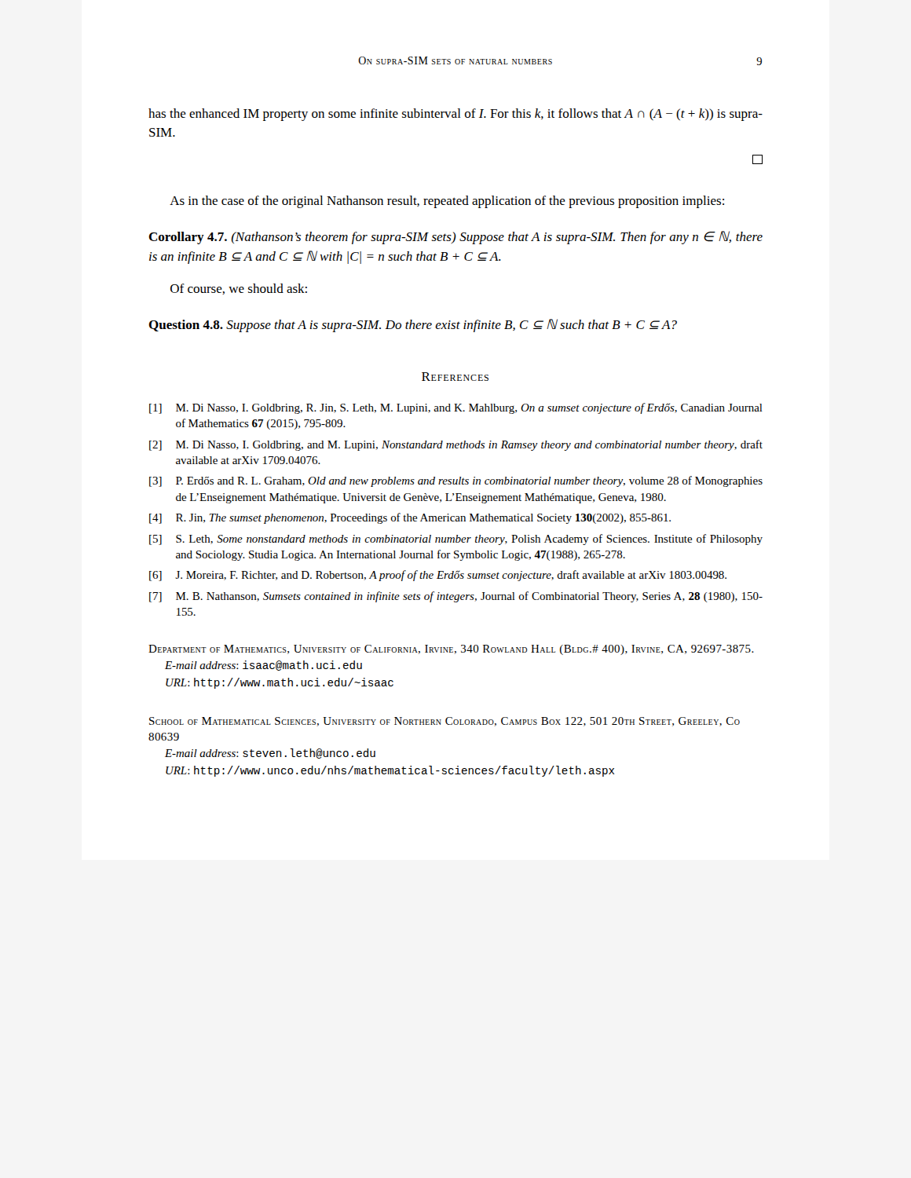On supra-SIM sets of natural numbers 9
has the enhanced IM property on some infinite subinterval of I. For this k, it follows that A ∩ (A − (t + k)) is supra-SIM.
As in the case of the original Nathanson result, repeated application of the previous proposition implies:
Corollary 4.7. (Nathanson’s theorem for supra-SIM sets) Suppose that A is supra-SIM. Then for any n ∈ ℕ, there is an infinite B ⊆ A and C ⊆ ℕ with |C| = n such that B + C ⊆ A.
Of course, we should ask:
Question 4.8. Suppose that A is supra-SIM. Do there exist infinite B, C ⊆ ℕ such that B + C ⊆ A?
References
[1] M. Di Nasso, I. Goldbring, R. Jin, S. Leth, M. Lupini, and K. Mahlburg, On a sumset conjecture of Erdős, Canadian Journal of Mathematics 67 (2015), 795-809.
[2] M. Di Nasso, I. Goldbring, and M. Lupini, Nonstandard methods in Ramsey theory and combinatorial number theory, draft available at arXiv 1709.04076.
[3] P. Erdős and R. L. Graham, Old and new problems and results in combinatorial number theory, volume 28 of Monographies de L’Enseignement Mathématique. Universit de Genève, L’Enseignement Mathématique, Geneva, 1980.
[4] R. Jin, The sumset phenomenon, Proceedings of the American Mathematical Society 130(2002), 855-861.
[5] S. Leth, Some nonstandard methods in combinatorial number theory, Polish Academy of Sciences. Institute of Philosophy and Sociology. Studia Logica. An International Journal for Symbolic Logic, 47(1988), 265-278.
[6] J. Moreira, F. Richter, and D. Robertson, A proof of the Erdős sumset conjecture, draft available at arXiv 1803.00498.
[7] M. B. Nathanson, Sumsets contained in infinite sets of integers, Journal of Combinatorial Theory, Series A, 28 (1980), 150-155.
Department of Mathematics, University of California, Irvine, 340 Rowland Hall (Bldg.# 400), Irvine, CA, 92697-3875.
E-mail address: isaac@math.uci.edu
URL: http://www.math.uci.edu/~isaac
School of Mathematical Sciences, University of Northern Colorado, Campus Box 122, 501 20th Street, Greeley, Co 80639
E-mail address: steven.leth@unco.edu
URL: http://www.unco.edu/nhs/mathematical-sciences/faculty/leth.aspx